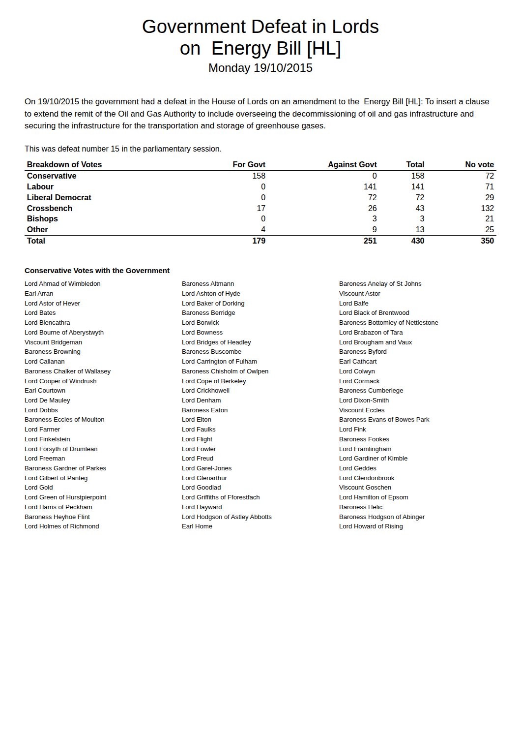Government Defeat in Lords
on Energy Bill [HL]
Monday 19/10/2015
On 19/10/2015 the government had a defeat in the House of Lords on an amendment to the Energy Bill [HL]: To insert a clause to extend the remit of the Oil and Gas Authority to include overseeing the decommissioning of oil and gas infrastructure and securing the infrastructure for the transportation and storage of greenhouse gases.
This was defeat number 15 in the parliamentary session.
| Breakdown of Votes | For Govt | Against Govt | Total | No vote |
| --- | --- | --- | --- | --- |
| Conservative | 158 | 0 | 158 | 72 |
| Labour | 0 | 141 | 141 | 71 |
| Liberal Democrat | 0 | 72 | 72 | 29 |
| Crossbench | 17 | 26 | 43 | 132 |
| Bishops | 0 | 3 | 3 | 21 |
| Other | 4 | 9 | 13 | 25 |
| Total | 179 | 251 | 430 | 350 |
Conservative Votes with the Government
| Lord Ahmad of Wimbledon | Baroness Altmann | Baroness Anelay of St Johns |
| Earl Arran | Lord Ashton of Hyde | Viscount Astor |
| Lord Astor of Hever | Lord Baker of Dorking | Lord Balfe |
| Lord Bates | Baroness Berridge | Lord Black of Brentwood |
| Lord Blencathra | Lord Borwick | Baroness Bottomley of Nettlestone |
| Lord Bourne of Aberystwyth | Lord Bowness | Lord Brabazon of Tara |
| Viscount Bridgeman | Lord Bridges of Headley | Lord Brougham and Vaux |
| Baroness Browning | Baroness Buscombe | Baroness Byford |
| Lord Callanan | Lord Carrington of Fulham | Earl Cathcart |
| Baroness Chalker of Wallasey | Baroness Chisholm of Owlpen | Lord Colwyn |
| Lord Cooper of Windrush | Lord Cope of Berkeley | Lord Cormack |
| Earl Courtown | Lord Crickhowell | Baroness Cumberlege |
| Lord De Mauley | Lord Denham | Lord Dixon-Smith |
| Lord Dobbs | Baroness Eaton | Viscount Eccles |
| Baroness Eccles of Moulton | Lord Elton | Baroness Evans of Bowes Park |
| Lord Farmer | Lord Faulks | Lord Fink |
| Lord Finkelstein | Lord Flight | Baroness Fookes |
| Lord Forsyth of Drumlean | Lord Fowler | Lord Framlingham |
| Lord Freeman | Lord Freud | Lord Gardiner of Kimble |
| Baroness Gardner of Parkes | Lord Garel-Jones | Lord Geddes |
| Lord Gilbert of Panteg | Lord Glenarthur | Lord Glendonbrook |
| Lord Gold | Lord Goodlad | Viscount Goschen |
| Lord Green of Hurstpierpoint | Lord Griffiths of Fforestfach | Lord Hamilton of Epsom |
| Lord Harris of Peckham | Lord Hayward | Baroness Helic |
| Baroness Heyhoe Flint | Lord Hodgson of Astley Abbotts | Baroness Hodgson of Abinger |
| Lord Holmes of Richmond | Earl Home | Lord Howard of Rising |